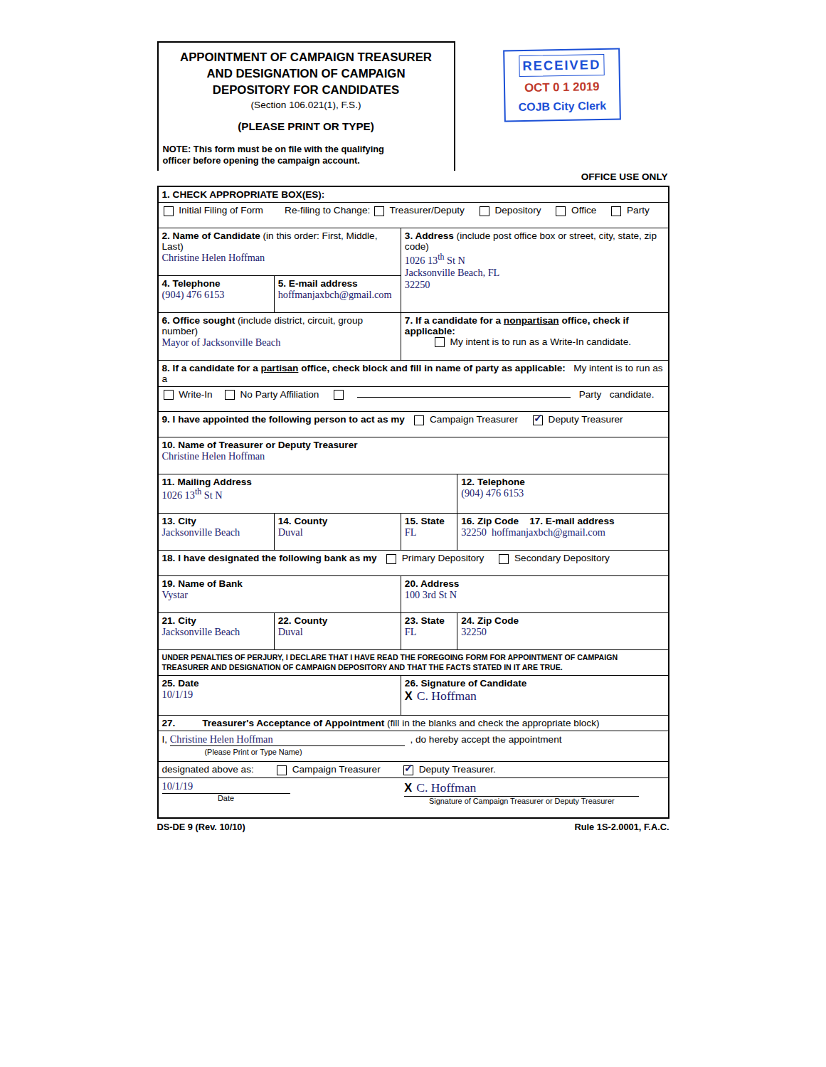| APPOINTMENT OF CAMPAIGN TREASURER AND DESIGNATION OF CAMPAIGN DEPOSITORY FOR CANDIDATES (Section 106.021(1), F.S.) (PLEASE PRINT OR TYPE) NOTE: This form must be on file with the qualifying officer before opening the campaign account. | RECEIVED OCT 0 1 2019 COJB City Clerk |
| | OFFICE USE ONLY |
| 1. CHECK APPROPRIATE BOX(ES): |
| Initial Filing of Form Re-filing to Change: Treasurer/Deputy Depository Office Party |
| 2. Name of Candidate (in this order: First, Middle, Last) Christine Helen Hoffman | 3. Address (include post office box or street, city, state, zip code) 1026 13 th St N Jacksonville Beach, FL 32250 |
| 4. Telephone (904) 476 6153 | 5. E-mail address hoffmanjaxbch@gmail.com |
| 6. Office sought (include district, circuit, group number) Mayor of Jacksonville Beach | 7. If a candidate for a nonpartisan office, check if applicable: My intent is to run as a Write-In candidate. |
| 8. If a candidate for a partisan office, check block and fill in name of party as applicable: My intent is to run as a |
| Write-In No Party Affiliation Party candidate. |
| 9. I have appointed the following person to act as my Campaign Treasurer Deputy Treasurer |
| 10. Name of Treasurer or Deputy Treasurer Christine Helen Hoffman |
| 11. Mailing Address 1026 13 th St N | 12. Telephone (904) 476 6153 |
| 13. City Jacksonville Beach | 14. County Duval | 15. State FL | 16. Zip Code 17. E-mail address 32250 hoffmanjaxbch@gmail.com |
| 18. I have designated the following bank as my Primary Depository Secondary Depository |
| 19. Name of Bank Vystar | 20. Address 100 3rd St N |
| 21. City Jacksonville Beach | 22. County Duval | 23. State FL | 24. Zip Code 32250 |
| UNDER PENALTIES OF PERJURY, I DECLARE THAT I HAVE READ THE FOREGOING FORM FOR APPOINTMENT OF CAMPAIGN TREASURER AND DESIGNATION OF CAMPAIGN DEPOSITORY AND THAT THE FACTS STATED IN IT ARE TRUE. |
| 25. Date 10/1/19 | 26. Signature of Candidate X C. Hoffman |
| 27. Treasurer's Acceptance of Appointment (fill in the blanks and check the appropriate block) |
| I, Christine Helen Hoffman , do hereby accept the appointment (Please Print or Type Name) |
| designated above as: Campaign Treasurer Deputy Treasurer. |
| 10/1/19 Date | X C. Hoffman Signature of Campaign Treasurer or Deputy Treasurer |
DS-DE 9 (Rev. 10/10) Rule 1S-2.0001, F.A.C.